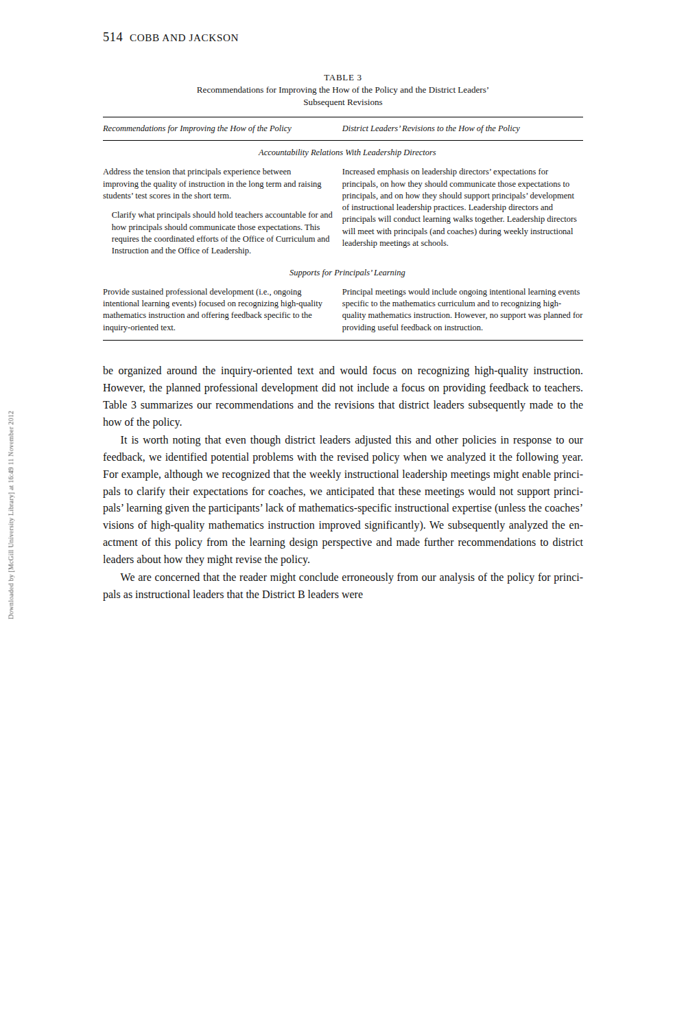Downloaded by [McGill University Library] at 16:49 11 November 2012
514 COBB AND JACKSON
TABLE 3 Recommendations for Improving the How of the Policy and the District Leaders’
Subsequent Revisions
| Recommendations for Improving the How of the Policy | District Leaders’ Revisions to the How of the Policy |
| --- | --- |
| Accountability Relations With Leadership Directors |
| Address the tension that principals experience between improving the quality of instruction in the long term and raising students’ test scores in the short term. | Increased emphasis on leadership directors’ expectations for principals, on how they should communicate those expectations to principals, and on how they should support principals’ development of instructional leadership practices. Leadership directors and principals will conduct learning walks together. Leadership directors will meet with principals (and coaches) during weekly instructional leadership meetings at schools. |
| Clarify what principals should hold teachers accountable for and how principals should communicate those expectations. This requires the coordinated efforts of the Office of Curriculum and Instruction and the Office of Leadership. |
| Supports for Principals’ Learning |
| Provide sustained professional development (i.e., ongoing intentional learning events) focused on recognizing high-quality mathematics instruction and offering feedback specific to the inquiry-oriented text. | Principal meetings would include ongoing intentional learning events specific to the mathematics curriculum and to recognizing high-quality mathematics instruction. However, no support was planned for providing useful feedback on instruction. |
be organized around the inquiry-oriented text and would focus on recognizing high-quality instruction. However, the planned professional development did not include a focus on providing feedback to teachers. Table 3 summarizes our recommendations and the revisions that district leaders subsequently made to the how of the policy.
It is worth noting that even though district leaders adjusted this and other policies in response to our feedback, we identified potential problems with the revised policy when we analyzed it the following year. For example, although we recognized that the weekly instructional leadership meetings might enable principals to clarify their expectations for coaches, we anticipated that these meetings would not support principals’ learning given the participants’ lack of mathematics-specific instructional expertise (unless the coaches’ visions of high-quality mathematics instruction improved significantly). We subsequently analyzed the enactment of this policy from the learning design perspective and made further recommendations to district leaders about how they might revise the policy.
We are concerned that the reader might conclude erroneously from our analysis of the policy for principals as instructional leaders that the District B leaders were